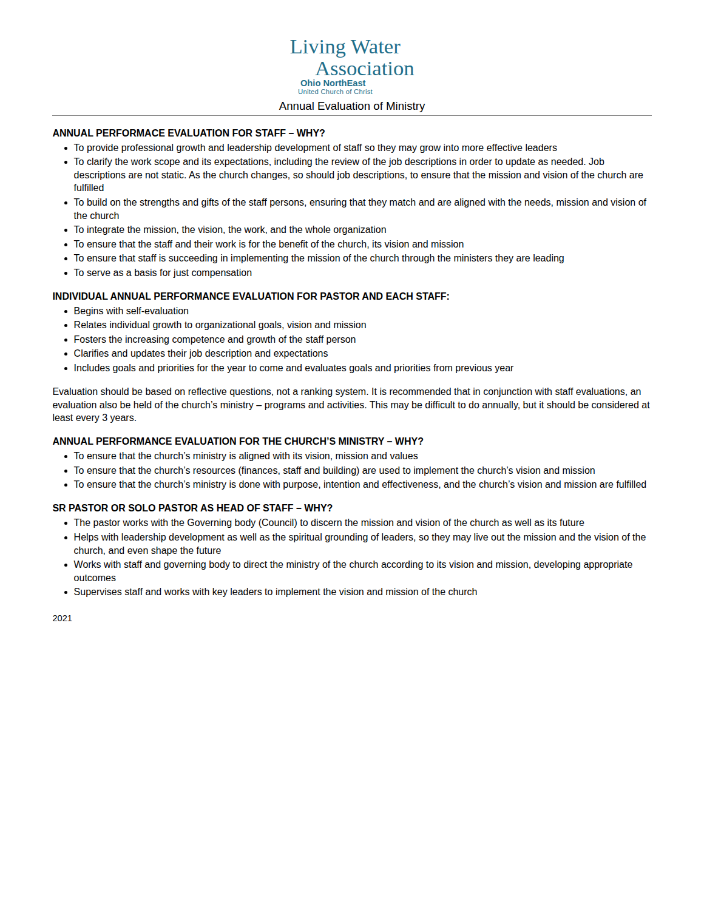Living Water Association Ohio NorthEast United Church of Christ
Annual Evaluation of Ministry
Annual Performace Evaluation for Staff – Why?
To provide professional growth and leadership development of staff so they may grow into more effective leaders
To clarify the work scope and its expectations, including the review of the job descriptions in order to update as needed. Job descriptions are not static. As the church changes, so should job descriptions, to ensure that the mission and vision of the church are fulfilled
To build on the strengths and gifts of the staff persons, ensuring that they match and are aligned with the needs, mission and vision of the church
To integrate the mission, the vision, the work, and the whole organization
To ensure that the staff and their work is for the benefit of the church, its vision and mission
To ensure that staff is succeeding in implementing the mission of the church through the ministers they are leading
To serve as a basis for just compensation
Individual Annual Performance Evaluation for Pastor and Each Staff:
Begins with self-evaluation
Relates individual growth to organizational goals, vision and mission
Fosters the increasing competence and growth of the staff person
Clarifies and updates their job description and expectations
Includes goals and priorities for the year to come and evaluates goals and priorities from previous year
Evaluation should be based on reflective questions, not a ranking system. It is recommended that in conjunction with staff evaluations, an evaluation also be held of the church’s ministry – programs and activities. This may be difficult to do annually, but it should be considered at least every 3 years.
Annual Performance Evaluation for the Church’s Ministry – Why?
To ensure that the church’s ministry is aligned with its vision, mission and values
To ensure that the church’s resources (finances, staff and building) are used to implement the church’s vision and mission
To ensure that the church’s ministry is done with purpose, intention and effectiveness, and the church’s vision and mission are fulfilled
Sr Pastor or Solo Pastor as Head of Staff – Why?
The pastor works with the Governing body (Council) to discern the mission and vision of the church as well as its future
Helps with leadership development as well as the spiritual grounding of leaders, so they may live out the mission and the vision of the church, and even shape the future
Works with staff and governing body to direct the ministry of the church according to its vision and mission, developing appropriate outcomes
Supervises staff and works with key leaders to implement the vision and mission of the church
2021